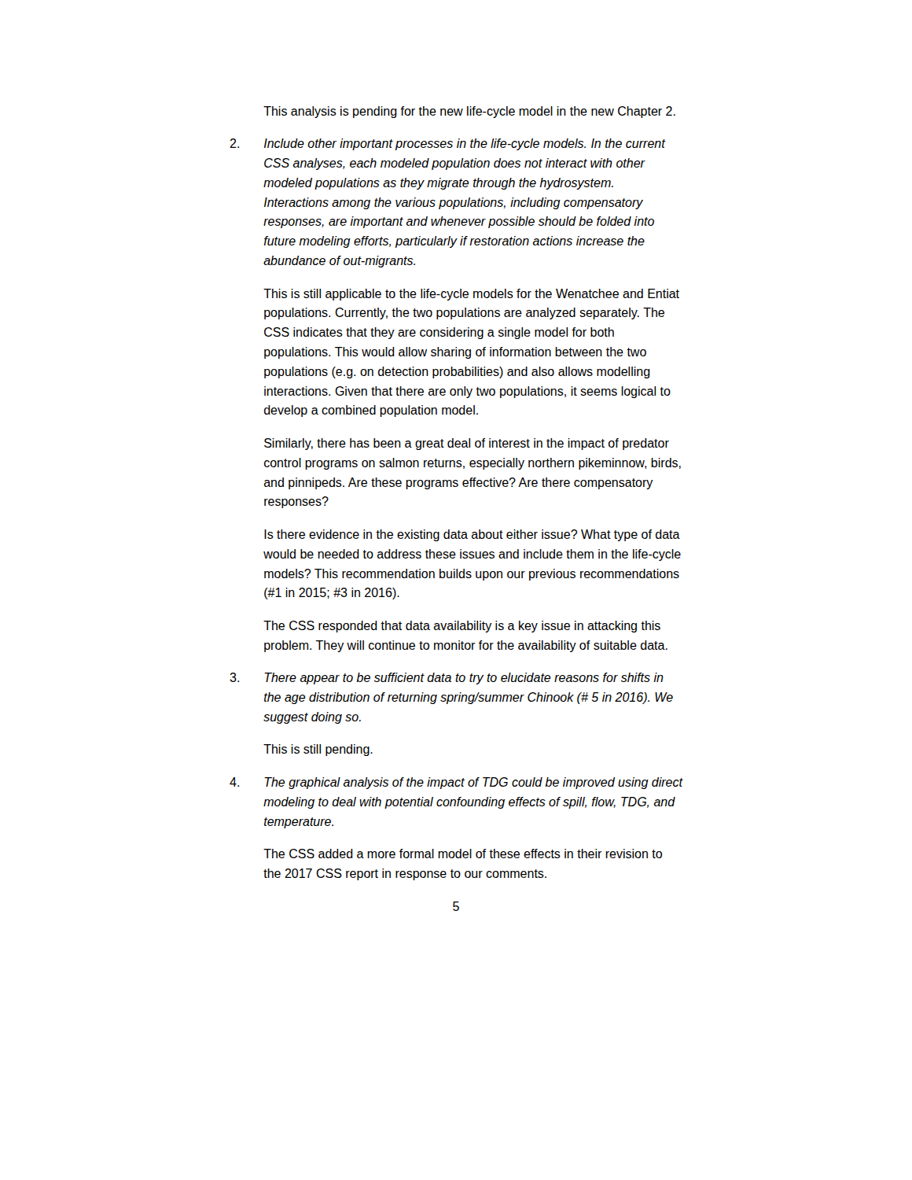This analysis is pending for the new life-cycle model in the new Chapter 2.
2.
Include other important processes in the life-cycle models. In the current CSS analyses, each modeled population does not interact with other modeled populations as they migrate through the hydrosystem. Interactions among the various populations, including compensatory responses, are important and whenever possible should be folded into future modeling efforts, particularly if restoration actions increase the abundance of out-migrants.
This is still applicable to the life-cycle models for the Wenatchee and Entiat populations. Currently, the two populations are analyzed separately. The CSS indicates that they are considering a single model for both populations. This would allow sharing of information between the two populations (e.g. on detection probabilities) and also allows modelling interactions. Given that there are only two populations, it seems logical to develop a combined population model.
Similarly, there has been a great deal of interest in the impact of predator control programs on salmon returns, especially northern pikeminnow, birds, and pinnipeds. Are these programs effective? Are there compensatory responses?
Is there evidence in the existing data about either issue? What type of data would be needed to address these issues and include them in the life-cycle models? This recommendation builds upon our previous recommendations (#1 in 2015; #3 in 2016).
The CSS responded that data availability is a key issue in attacking this problem. They will continue to monitor for the availability of suitable data.
3.
There appear to be sufficient data to try to elucidate reasons for shifts in the age distribution of returning spring/summer Chinook (# 5 in 2016). We suggest doing so.
This is still pending.
4.
The graphical analysis of the impact of TDG could be improved using direct modeling to deal with potential confounding effects of spill, flow, TDG, and temperature.
The CSS added a more formal model of these effects in their revision to the 2017 CSS report in response to our comments.
5